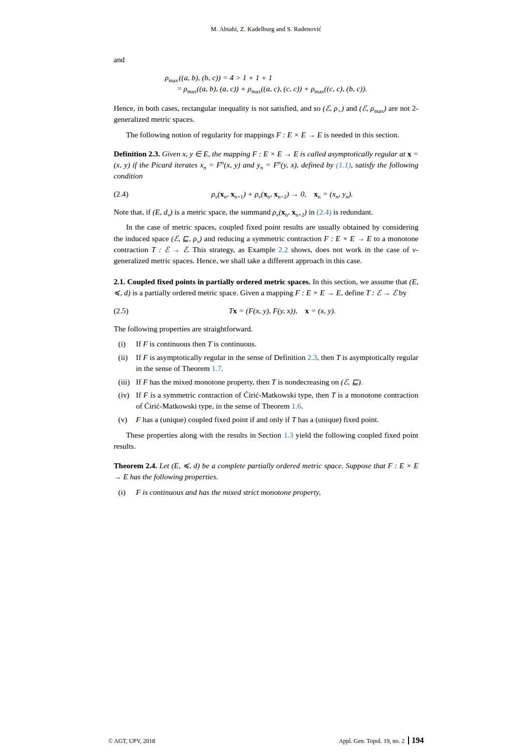M. Abtahi, Z. Kadelburg and S. Radenović
and
ρmax​ ((a, b), (b, c)) = 4 > 1 + 1 + 1
= ρmax((a, b), (a, c)) + ρmax((a, c), (c, c)) + ρmax((c, c), (b, c)).
Hence, in both cases, rectangular inequality is not satisfied, and so (ℰ, ρ+) and (ℰ, ρmax) are not 2-generalized metric spaces.
The following notion of regularity for mappings F : E × E → E is needed in this section.
Definition 2.3. Given x, y ∈ E, the mapping F : E × E → E is called asymptotically regular at x = (x, y) if the Picard iterates xn = Fn(x, y) and yn = Fn(y, x), defined by (1.1), satisfy the following condition
(2.4)
ρν(xn, xn+1) + ρν(xn, xn+2) → 0, xn = (xn, yn).
Note that, if (E, dν) is a metric space, the summand ρν(xn, xn+2) in (2.4) is redundant.
In the case of metric spaces, coupled fixed point results are usually obtained by considering the induced space (ℰ, ⊑, ρν) and reducing a symmetric contraction F : E × E → E to a monotone contraction T : ℰ → ℰ. This strategy, as Example 2.2 shows, does not work in the case of ν-generalized metric spaces. Hence, we shall take a different approach in this case.
2.1. Coupled fixed points in partially ordered metric spaces. In this section, we assume that (E, ≼, d) is a partially ordered metric space. Given a mapping F : E × E → E, define T : ℰ → ℰ by
(2.5)
Tx = (F(x, y), F(y, x)), x = (x, y).
The following properties are straightforward.
(i) If F is continuous then T is continuous.
(ii) If F is asymptotically regular in the sense of Definition 2.3, then T is asymptotically regular in the sense of Theorem 1.7.
(iii) If F has the mixed monotone property, then T is nondecreasing on (ℰ, ⊑).
(iv) If F is a symmetric contraction of Ćirić-Matkowski type, then T is a monotone contraction of Ćirić-Matkowski type, in the sense of Theorem 1.6.
(v) F has a (unique) coupled fixed point if and only if T has a (unique) fixed point.
These properties along with the results in Section 1.3 yield the following coupled fixed point results.
Theorem 2.4. Let (E, ≼, d) be a complete partially ordered metric space. Suppose that F : E × E → E has the following properties.
(i) F is continuous and has the mixed strict monotone property,
© AGT, UPV, 2018
Appl. Gen. Topol. 19, no. 2194